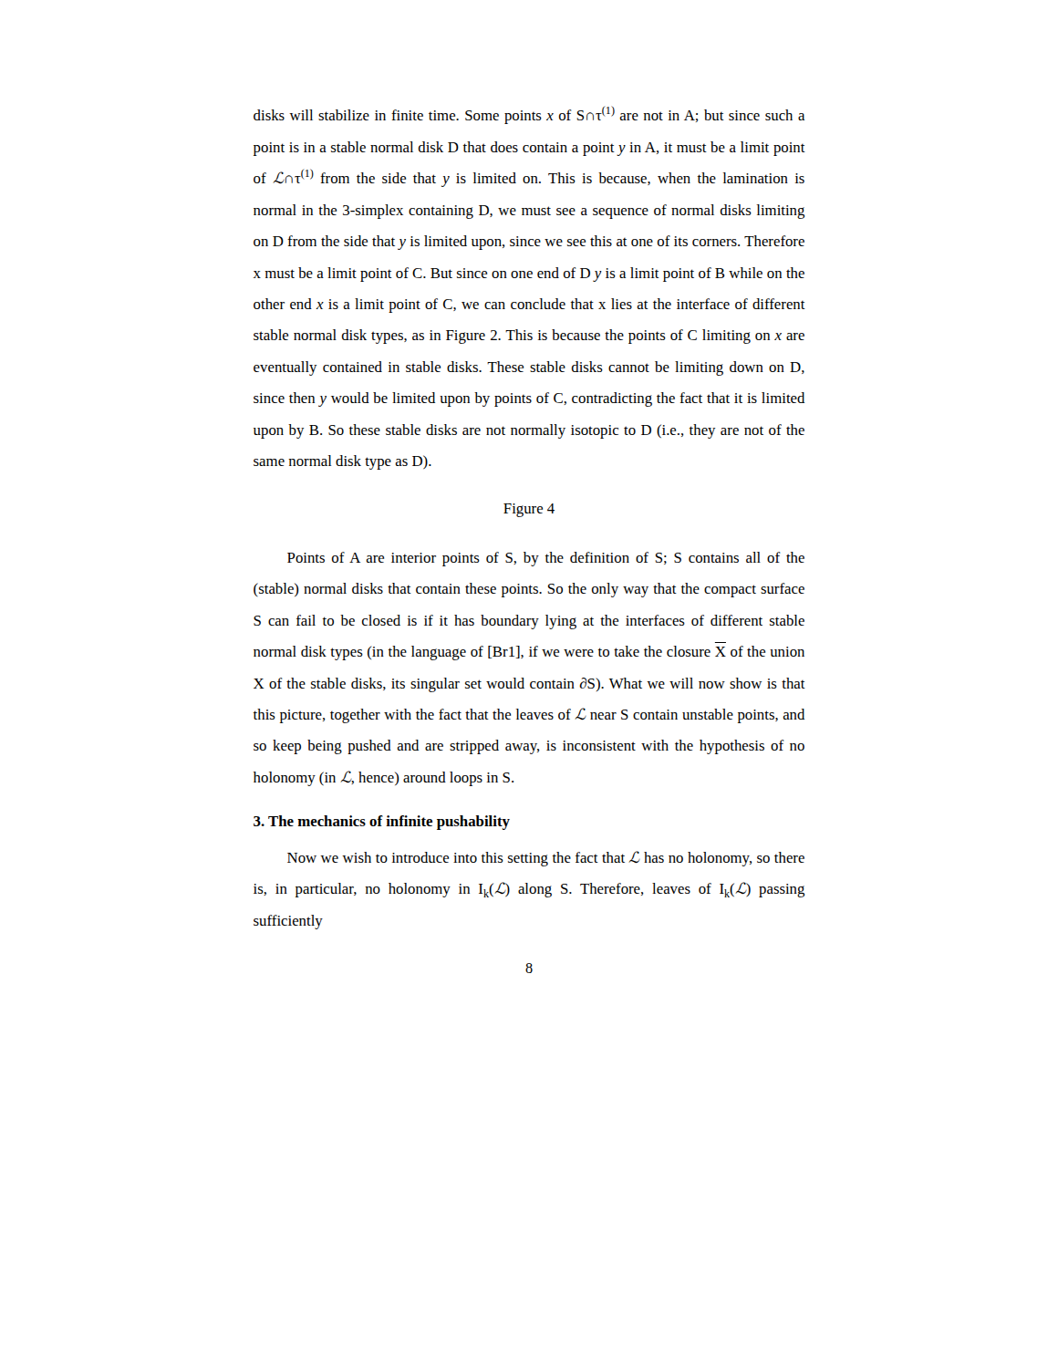disks will stabilize in finite time. Some points x of S∩τ(1) are not in A; but since such a point is in a stable normal disk D that does contain a point y in A, it must be a limit point of ℒ∩τ(1) from the side that y is limited on. This is because, when the lamination is normal in the 3-simplex containing D, we must see a sequence of normal disks limiting on D from the side that y is limited upon, since we see this at one of its corners. Therefore x must be a limit point of C. But since on one end of D y is a limit point of B while on the other end x is a limit point of C, we can conclude that x lies at the interface of different stable normal disk types, as in Figure 2. This is because the points of C limiting on x are eventually contained in stable disks. These stable disks cannot be limiting down on D, since then y would be limited upon by points of C, contradicting the fact that it is limited upon by B. So these stable disks are not normally isotopic to D (i.e., they are not of the same normal disk type as D).
Figure 4
Points of A are interior points of S, by the definition of S; S contains all of the (stable) normal disks that contain these points. So the only way that the compact surface S can fail to be closed is if it has boundary lying at the interfaces of different stable normal disk types (in the language of [Br1], if we were to take the closure X of the union X of the stable disks, its singular set would contain ∂S). What we will now show is that this picture, together with the fact that the leaves of ℒ near S contain unstable points, and so keep being pushed and are stripped away, is inconsistent with the hypothesis of no holonomy (in ℒ, hence) around loops in S.
3. The mechanics of infinite pushability
Now we wish to introduce into this setting the fact that ℒ has no holonomy, so there is, in particular, no holonomy in Ik(ℒ) along S. Therefore, leaves of Ik(ℒ) passing sufficiently
8